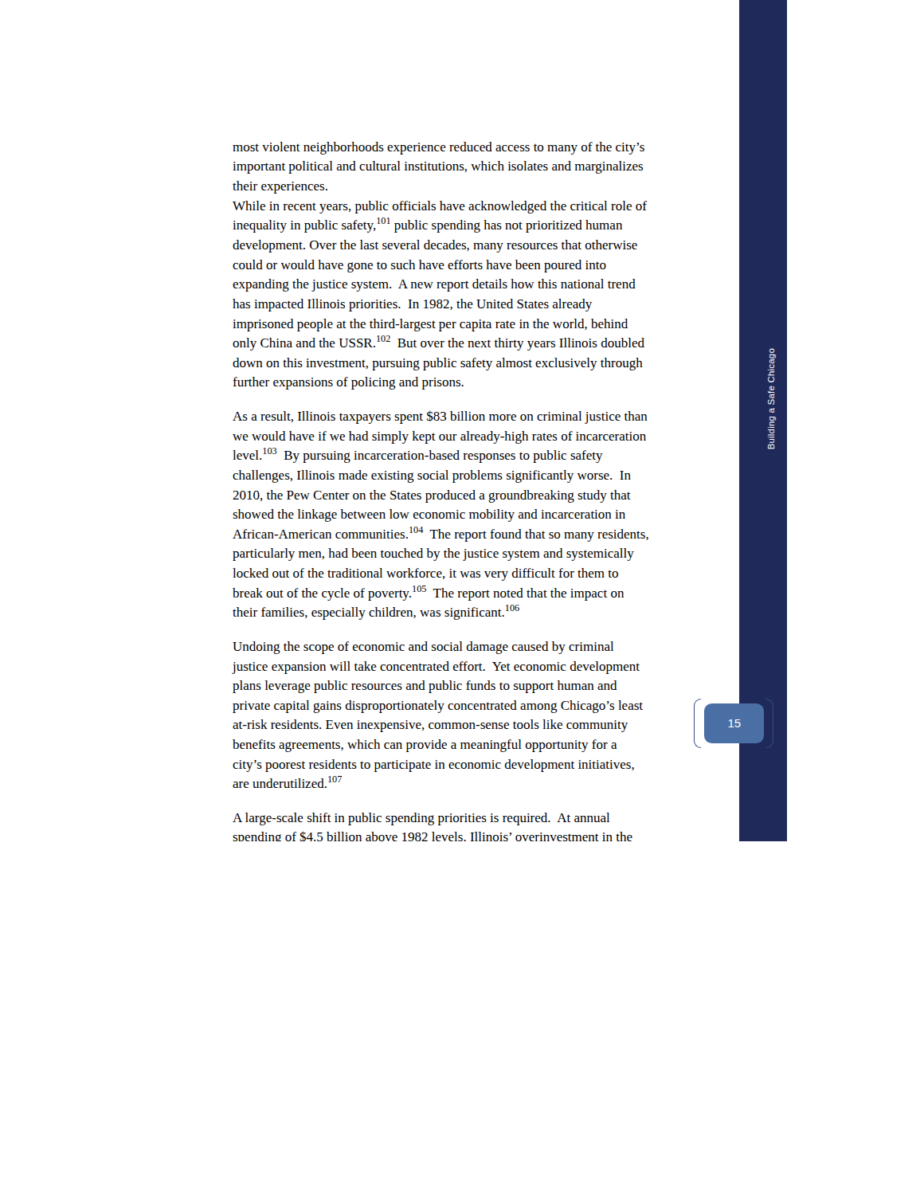Building a Safe Chicago
15
most violent neighborhoods experience reduced access to many of the city’s important political and cultural institutions, which isolates and marginalizes their experiences.
While in recent years, public officials have acknowledged the critical role of inequality in public safety,101 public spending has not prioritized human development. Over the last several decades, many resources that otherwise could or would have gone to such have efforts have been poured into expanding the justice system. A new report details how this national trend has impacted Illinois priorities. In 1982, the United States already imprisoned people at the third-largest per capita rate in the world, behind only China and the USSR.102 But over the next thirty years Illinois doubled down on this investment, pursuing public safety almost exclusively through further expansions of policing and prisons.
As a result, Illinois taxpayers spent $83 billion more on criminal justice than we would have if we had simply kept our already-high rates of incarceration level.103 By pursuing incarceration-based responses to public safety challenges, Illinois made existing social problems significantly worse. In 2010, the Pew Center on the States produced a groundbreaking study that showed the linkage between low economic mobility and incarceration in African-American communities.104 The report found that so many residents, particularly men, had been touched by the justice system and systemically locked out of the traditional workforce, it was very difficult for them to break out of the cycle of poverty.105 The report noted that the impact on their families, especially children, was significant.106
Undoing the scope of economic and social damage caused by criminal justice expansion will take concentrated effort. Yet economic development plans leverage public resources and public funds to support human and private capital gains disproportionately concentrated among Chicago’s least at-risk residents. Even inexpensive, common-sense tools like community benefits agreements, which can provide a meaningful opportunity for a city’s poorest residents to participate in economic development initiatives, are underutilized.107
A large-scale shift in public spending priorities is required. At annual spending of $4.5 billion above 1982 levels, Illinois’ overinvestment in the criminal justice system is an amount of money equivalent to providing:
25,000 new living wage jobs ($2.5 billion),
Quality after-school care for 100,000 children living in poverty ($445 million),
43,000 families with affordable housing via Renters Tax Credits ($203 million), and